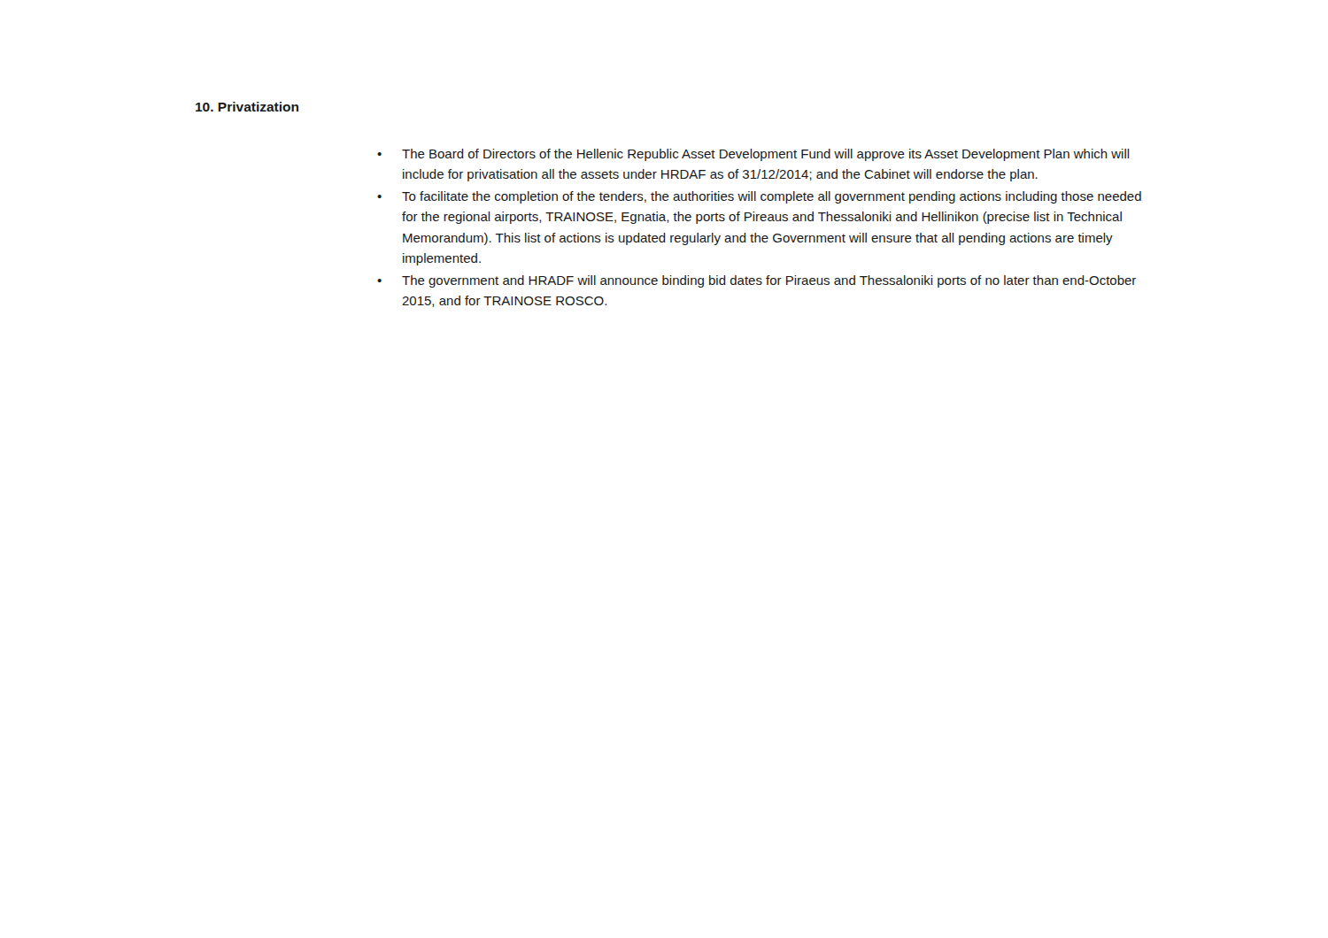10. Privatization
The Board of Directors of the Hellenic Republic Asset Development Fund will approve its Asset Development Plan which will include for privatisation all the assets under HRDAF as of 31/12/2014; and the Cabinet will endorse the plan.
To facilitate the completion of the tenders, the authorities will complete all government pending actions including those needed for the regional airports, TRAINOSE, Egnatia, the ports of Pireaus and Thessaloniki and Hellinikon (precise list in Technical Memorandum). This list of actions is updated regularly and the Government will ensure that all pending actions are timely implemented.
The government and HRADF will announce binding bid dates for Piraeus and Thessaloniki ports of no later than end-October 2015, and for TRAINOSE ROSCO.